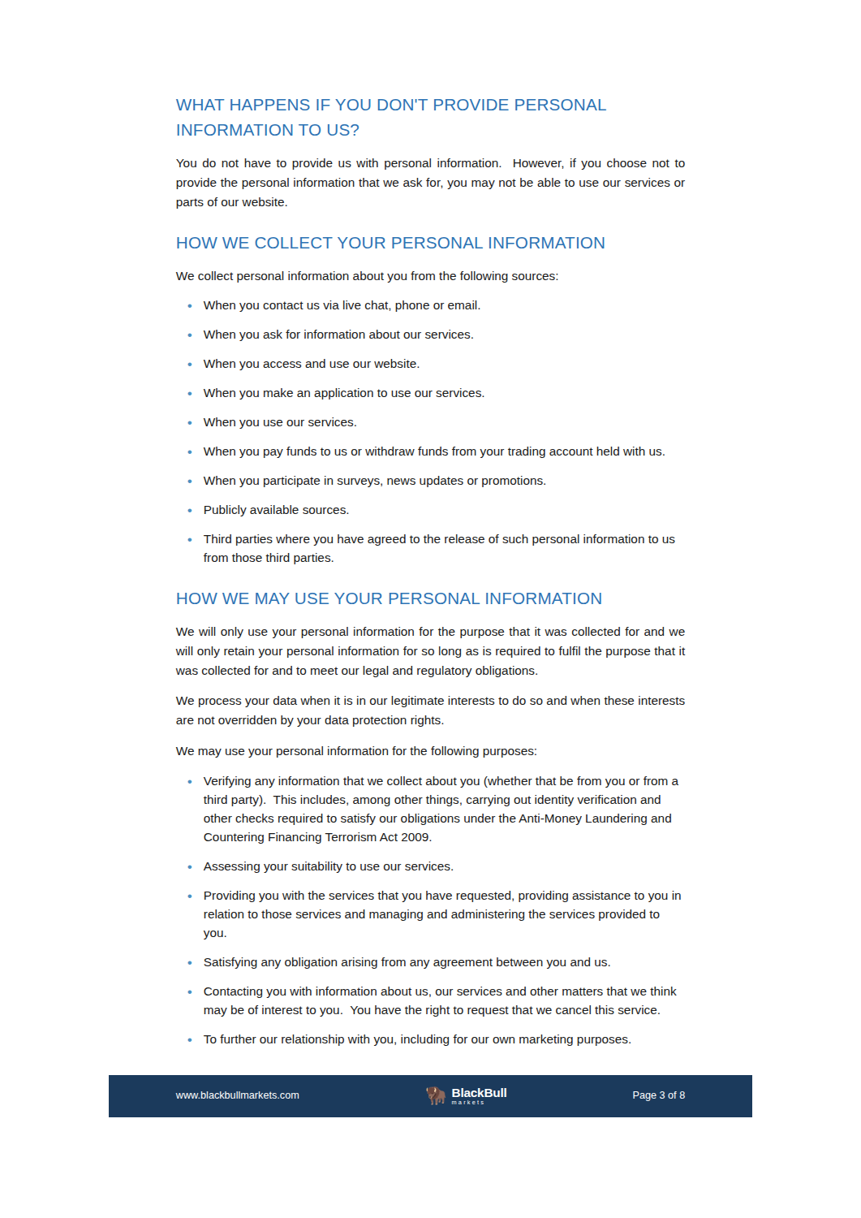WHAT HAPPENS IF YOU DON'T PROVIDE PERSONAL INFORMATION TO US?
You do not have to provide us with personal information. However, if you choose not to provide the personal information that we ask for, you may not be able to use our services or parts of our website.
HOW WE COLLECT YOUR PERSONAL INFORMATION
We collect personal information about you from the following sources:
When you contact us via live chat, phone or email.
When you ask for information about our services.
When you access and use our website.
When you make an application to use our services.
When you use our services.
When you pay funds to us or withdraw funds from your trading account held with us.
When you participate in surveys, news updates or promotions.
Publicly available sources.
Third parties where you have agreed to the release of such personal information to us from those third parties.
HOW WE MAY USE YOUR PERSONAL INFORMATION
We will only use your personal information for the purpose that it was collected for and we will only retain your personal information for so long as is required to fulfil the purpose that it was collected for and to meet our legal and regulatory obligations.
We process your data when it is in our legitimate interests to do so and when these interests are not overridden by your data protection rights.
We may use your personal information for the following purposes:
Verifying any information that we collect about you (whether that be from you or from a third party). This includes, among other things, carrying out identity verification and other checks required to satisfy our obligations under the Anti-Money Laundering and Countering Financing Terrorism Act 2009.
Assessing your suitability to use our services.
Providing you with the services that you have requested, providing assistance to you in relation to those services and managing and administering the services provided to you.
Satisfying any obligation arising from any agreement between you and us.
Contacting you with information about us, our services and other matters that we think may be of interest to you. You have the right to request that we cancel this service.
To further our relationship with you, including for our own marketing purposes.
www.blackbullmarkets.com
🦬 BlackBull markets
Page 3 of 8